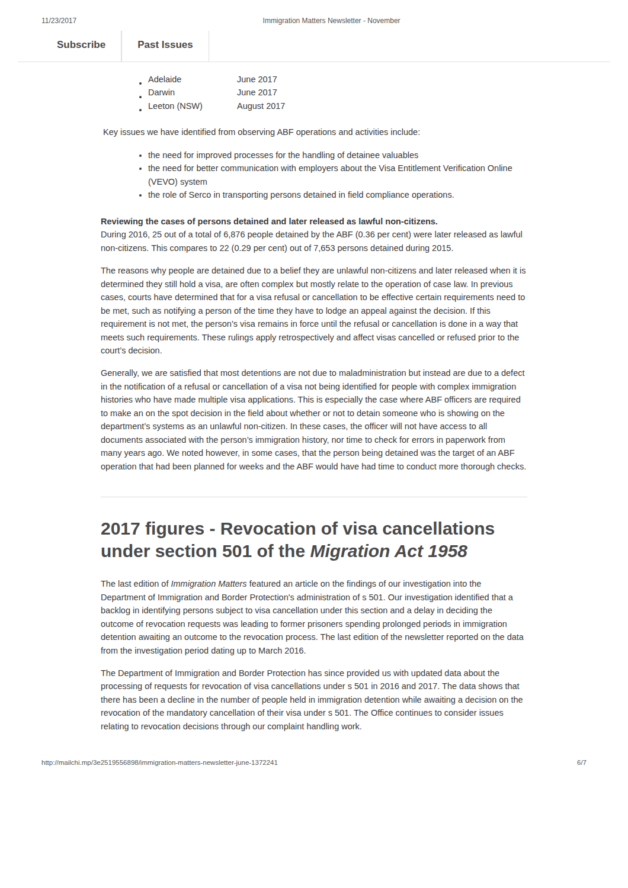11/23/2017
Immigration Matters Newsletter - November
Subscribe
Past Issues
| Adelaide | June 2017 |
| Darwin | June 2017 |
| Leeton (NSW) | August 2017 |
Key issues we have identified from observing ABF operations and activities include:
the need for improved processes for the handling of detainee valuables
the need for better communication with employers about the Visa Entitlement Verification Online (VEVO) system
the role of Serco in transporting persons detained in field compliance operations.
Reviewing the cases of persons detained and later released as lawful non-citizens.
During 2016, 25 out of a total of 6,876 people detained by the ABF (0.36 per cent) were later released as lawful non-citizens. This compares to 22 (0.29 per cent) out of 7,653 persons detained during 2015.
The reasons why people are detained due to a belief they are unlawful non-citizens and later released when it is determined they still hold a visa, are often complex but mostly relate to the operation of case law. In previous cases, courts have determined that for a visa refusal or cancellation to be effective certain requirements need to be met, such as notifying a person of the time they have to lodge an appeal against the decision. If this requirement is not met, the person’s visa remains in force until the refusal or cancellation is done in a way that meets such requirements. These rulings apply retrospectively and affect visas cancelled or refused prior to the court’s decision.
Generally, we are satisfied that most detentions are not due to maladministration but instead are due to a defect in the notification of a refusal or cancellation of a visa not being identified for people with complex immigration histories who have made multiple visa applications. This is especially the case where ABF officers are required to make an on the spot decision in the field about whether or not to detain someone who is showing on the department’s systems as an unlawful non-citizen. In these cases, the officer will not have access to all documents associated with the person’s immigration history, nor time to check for errors in paperwork from many years ago. We noted however, in some cases, that the person being detained was the target of an ABF operation that had been planned for weeks and the ABF would have had time to conduct more thorough checks.
2017 figures - Revocation of visa cancellations under section 501 of the Migration Act 1958
The last edition of Immigration Matters featured an article on the findings of our investigation into the Department of Immigration and Border Protection's administration of s 501. Our investigation identified that a backlog in identifying persons subject to visa cancellation under this section and a delay in deciding the outcome of revocation requests was leading to former prisoners spending prolonged periods in immigration detention awaiting an outcome to the revocation process. The last edition of the newsletter reported on the data from the investigation period dating up to March 2016.
The Department of Immigration and Border Protection has since provided us with updated data about the processing of requests for revocation of visa cancellations under s 501 in 2016 and 2017. The data shows that there has been a decline in the number of people held in immigration detention while awaiting a decision on the revocation of the mandatory cancellation of their visa under s 501. The Office continues to consider issues relating to revocation decisions through our complaint handling work.
http://mailchi.mp/3e2519556898/immigration-matters-newsletter-june-1372241
6/7